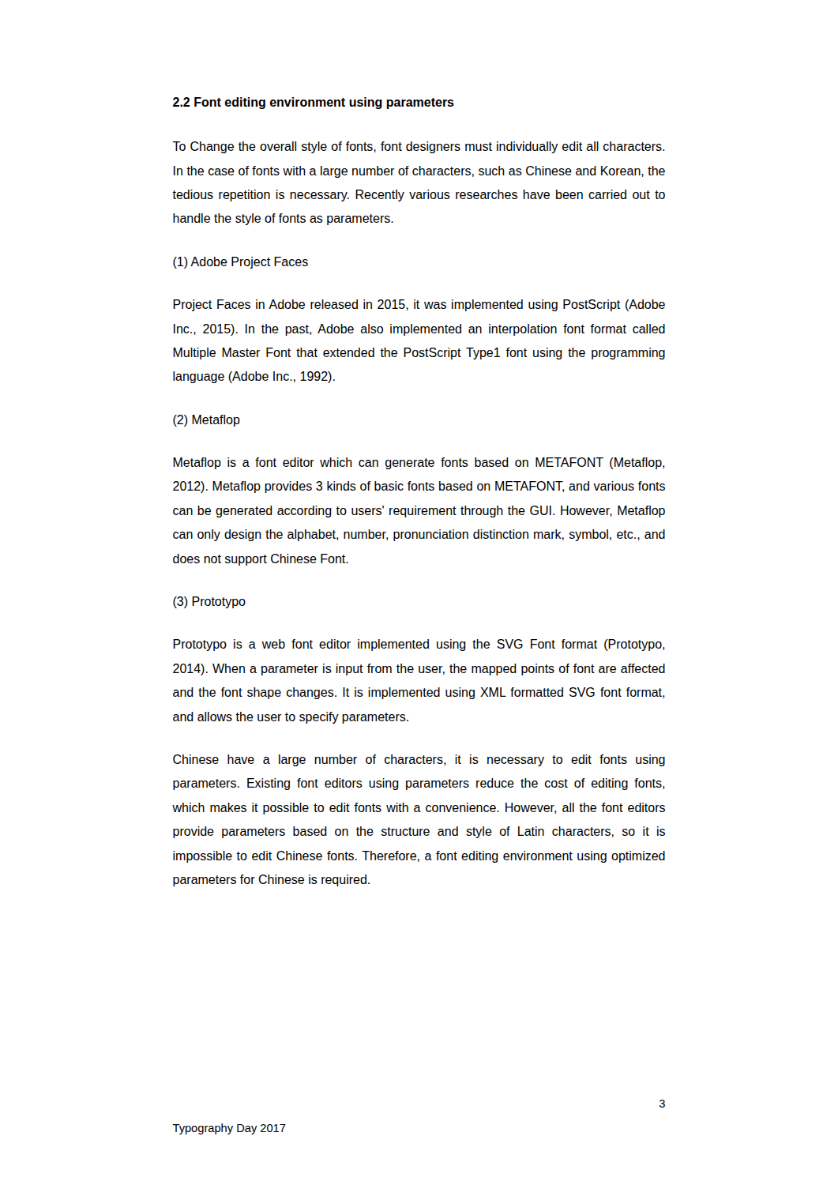2.2 Font editing environment using parameters
To Change the overall style of fonts, font designers must individually edit all characters. In the case of fonts with a large number of characters, such as Chinese and Korean, the tedious repetition is necessary. Recently various researches have been carried out to handle the style of fonts as parameters.
(1) Adobe Project Faces
Project Faces in Adobe released in 2015, it was implemented using PostScript (Adobe Inc., 2015). In the past, Adobe also implemented an interpolation font format called Multiple Master Font that extended the PostScript Type1 font using the programming language (Adobe Inc., 1992).
(2) Metaflop
Metaflop is a font editor which can generate fonts based on METAFONT (Metaflop, 2012). Metaflop provides 3 kinds of basic fonts based on METAFONT, and various fonts can be generated according to users' requirement through the GUI. However, Metaflop can only design the alphabet, number, pronunciation distinction mark, symbol, etc., and does not support Chinese Font.
(3) Prototypo
Prototypo is a web font editor implemented using the SVG Font format (Prototypo, 2014). When a parameter is input from the user, the mapped points of font are affected and the font shape changes. It is implemented using XML formatted SVG font format, and allows the user to specify parameters.
Chinese have a large number of characters, it is necessary to edit fonts using parameters. Existing font editors using parameters reduce the cost of editing fonts, which makes it possible to edit fonts with a convenience. However, all the font editors provide parameters based on the structure and style of Latin characters, so it is impossible to edit Chinese fonts. Therefore, a font editing environment using optimized parameters for Chinese is required.
3
Typography Day 2017